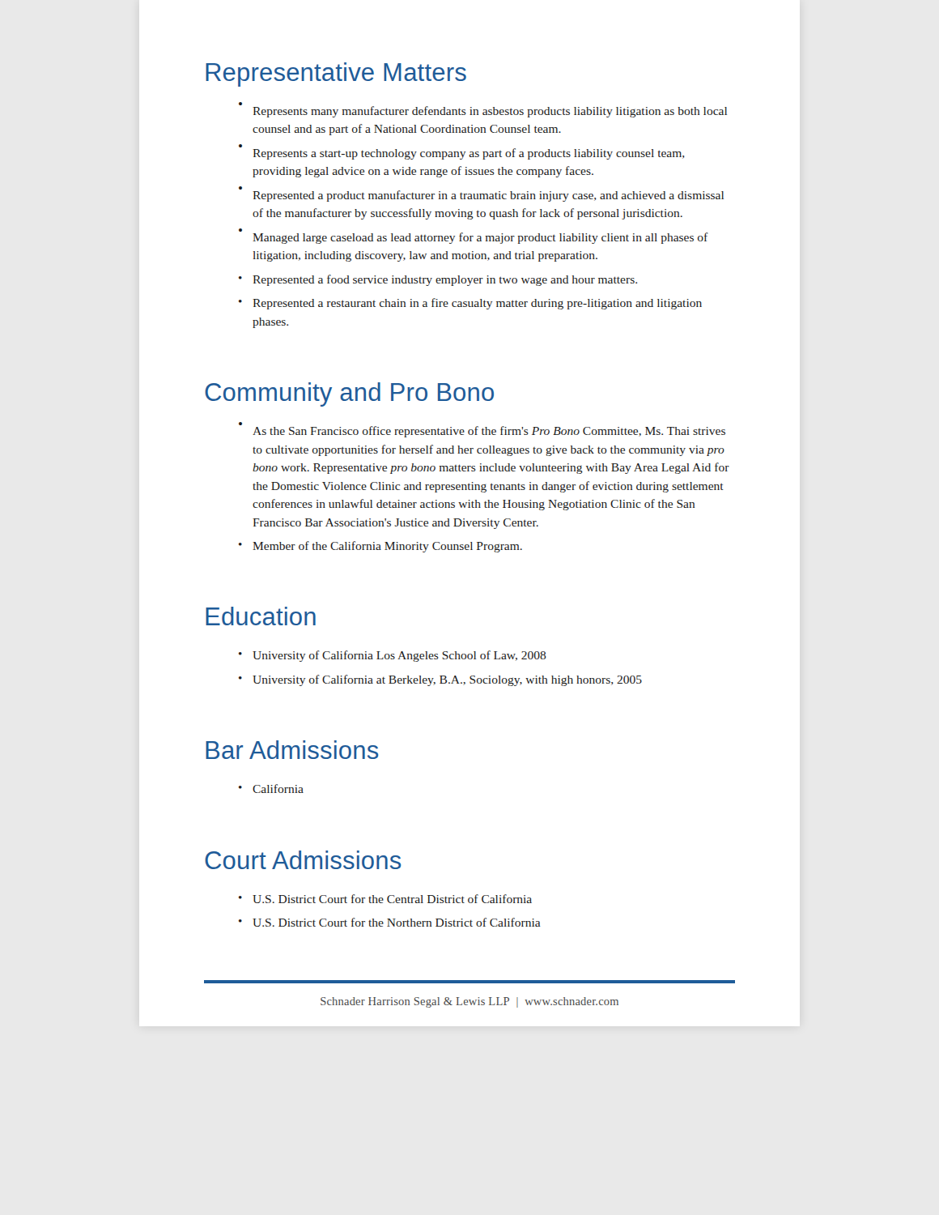Representative Matters
Represents many manufacturer defendants in asbestos products liability litigation as both local counsel and as part of a National Coordination Counsel team.
Represents a start-up technology company as part of a products liability counsel team, providing legal advice on a wide range of issues the company faces.
Represented a product manufacturer in a traumatic brain injury case, and achieved a dismissal of the manufacturer by successfully moving to quash for lack of personal jurisdiction.
Managed large caseload as lead attorney for a major product liability client in all phases of litigation, including discovery, law and motion, and trial preparation.
Represented a food service industry employer in two wage and hour matters.
Represented a restaurant chain in a fire casualty matter during pre-litigation and litigation phases.
Community and Pro Bono
As the San Francisco office representative of the firm's Pro Bono Committee, Ms. Thai strives to cultivate opportunities for herself and her colleagues to give back to the community via pro bono work. Representative pro bono matters include volunteering with Bay Area Legal Aid for the Domestic Violence Clinic and representing tenants in danger of eviction during settlement conferences in unlawful detainer actions with the Housing Negotiation Clinic of the San Francisco Bar Association's Justice and Diversity Center.
Member of the California Minority Counsel Program.
Education
University of California Los Angeles School of Law, 2008
University of California at Berkeley, B.A., Sociology, with high honors, 2005
Bar Admissions
California
Court Admissions
U.S. District Court for the Central District of California
U.S. District Court for the Northern District of California
Schnader Harrison Segal & Lewis LLP | www.schnader.com